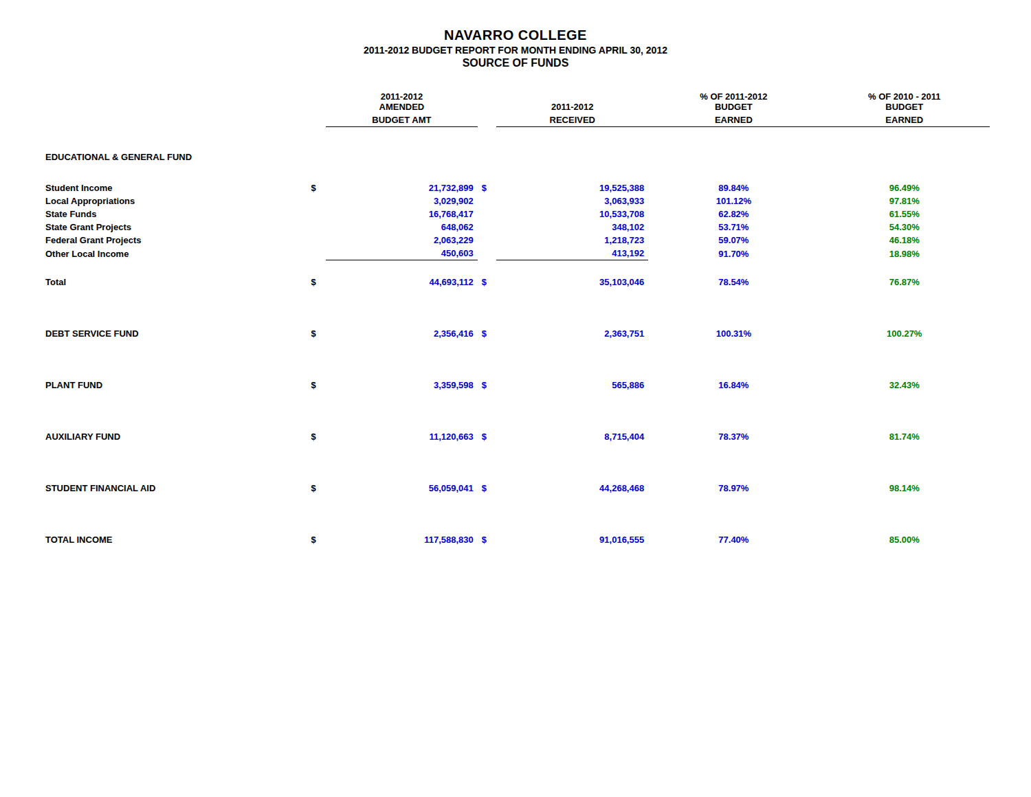NAVARRO COLLEGE
2011-2012 BUDGET REPORT FOR MONTH ENDING APRIL 30, 2012
SOURCE OF FUNDS
| | | 2011-2012 AMENDED | | 2011-2012 | % OF 2011-2012 BUDGET | % OF 2010 - 2011 BUDGET |
| --- | --- | --- | --- | --- | --- | --- |
| | | BUDGET AMT | | RECEIVED | EARNED | EARNED |
| EDUCATIONAL & GENERAL FUND |
| Student Income | $ | 21,732,899 | $ | 19,525,388 | 89.84% | 96.49% |
| Local Appropriations | | 3,029,902 | | 3,063,933 | 101.12% | 97.81% |
| State Funds | | 16,768,417 | | 10,533,708 | 62.82% | 61.55% |
| State Grant Projects | | 648,062 | | 348,102 | 53.71% | 54.30% |
| Federal Grant Projects | | 2,063,229 | | 1,218,723 | 59.07% | 46.18% |
| Other Local Income | | 450,603 | | 413,192 | 91.70% | 18.98% |
| Total | $ | 44,693,112 | $ | 35,103,046 | 78.54% | 76.87% |
| DEBT SERVICE FUND | $ | 2,356,416 | $ | 2,363,751 | 100.31% | 100.27% |
| PLANT FUND | $ | 3,359,598 | $ | 565,886 | 16.84% | 32.43% |
| AUXILIARY FUND | $ | 11,120,663 | $ | 8,715,404 | 78.37% | 81.74% |
| STUDENT FINANCIAL AID | $ | 56,059,041 | $ | 44,268,468 | 78.97% | 98.14% |
| TOTAL INCOME | $ | 117,588,830 | $ | 91,016,555 | 77.40% | 85.00% |